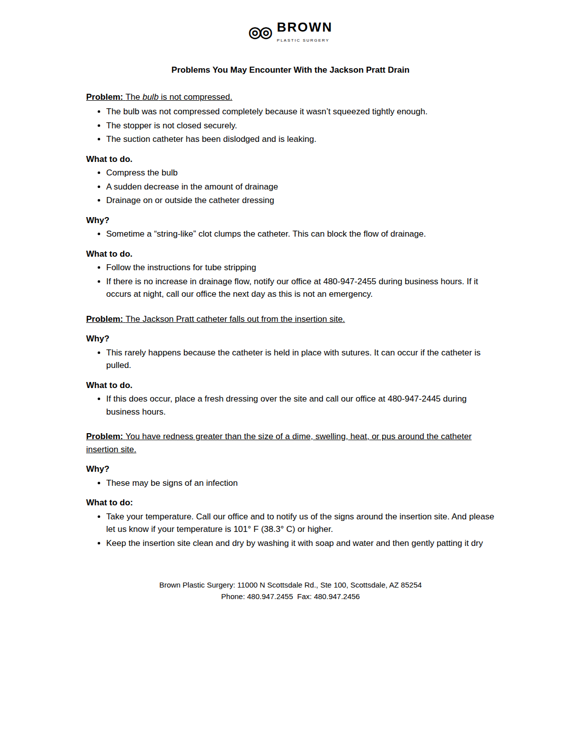◎◎ BROWN
PLASTIC SURGERY
Problems You May Encounter With the Jackson Pratt Drain
Problem: The bulb is not compressed.
The bulb was not compressed completely because it wasn’t squeezed tightly enough.
The stopper is not closed securely.
The suction catheter has been dislodged and is leaking.
What to do.
Compress the bulb
A sudden decrease in the amount of drainage
Drainage on or outside the catheter dressing
Why?
Sometime a “string-like” clot clumps the catheter. This can block the flow of drainage.
What to do.
Follow the instructions for tube stripping
If there is no increase in drainage flow, notify our office at 480-947-2455 during business hours. If it occurs at night, call our office the next day as this is not an emergency.
Problem: The Jackson Pratt catheter falls out from the insertion site.
Why?
This rarely happens because the catheter is held in place with sutures. It can occur if the catheter is pulled.
What to do.
If this does occur, place a fresh dressing over the site and call our office at 480-947-2445 during business hours.
Problem: You have redness greater than the size of a dime, swelling, heat, or pus around the catheter insertion site.
Why?
These may be signs of an infection
What to do:
Take your temperature. Call our office and to notify us of the signs around the insertion site. And please let us know if your temperature is 101° F (38.3° C) or higher.
Keep the insertion site clean and dry by washing it with soap and water and then gently patting it dry
Brown Plastic Surgery: 11000 N Scottsdale Rd., Ste 100, Scottsdale, AZ 85254
Phone: 480.947.2455 Fax: 480.947.2456